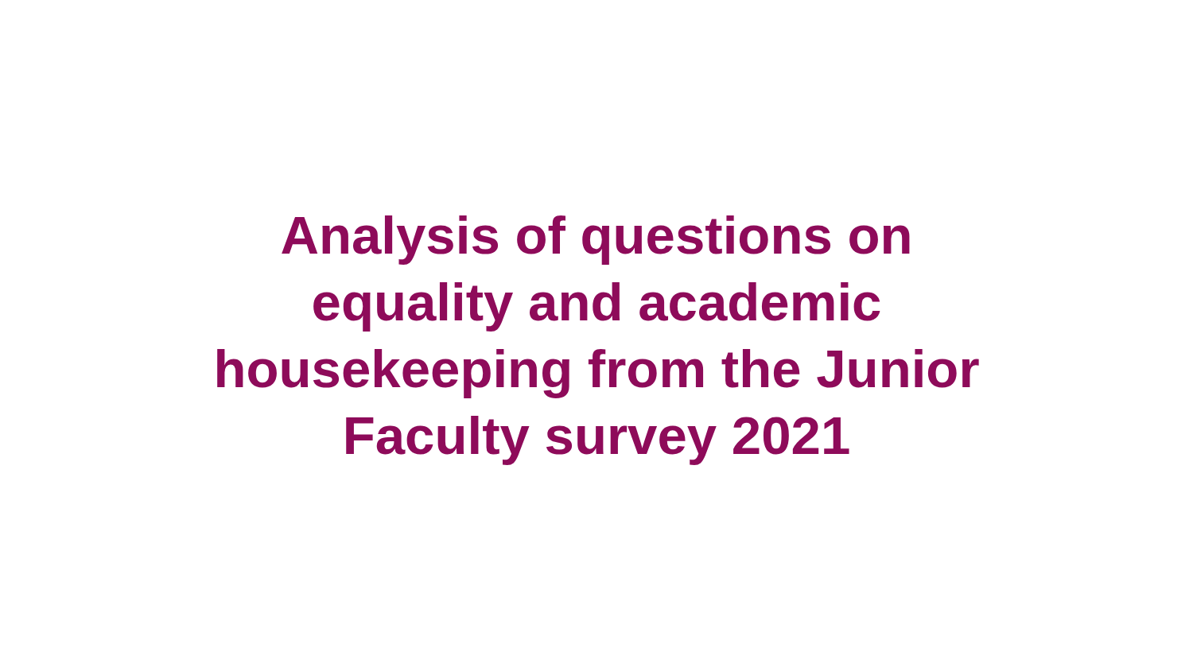Analysis of questions on equality and academic housekeeping from the Junior Faculty survey 2021